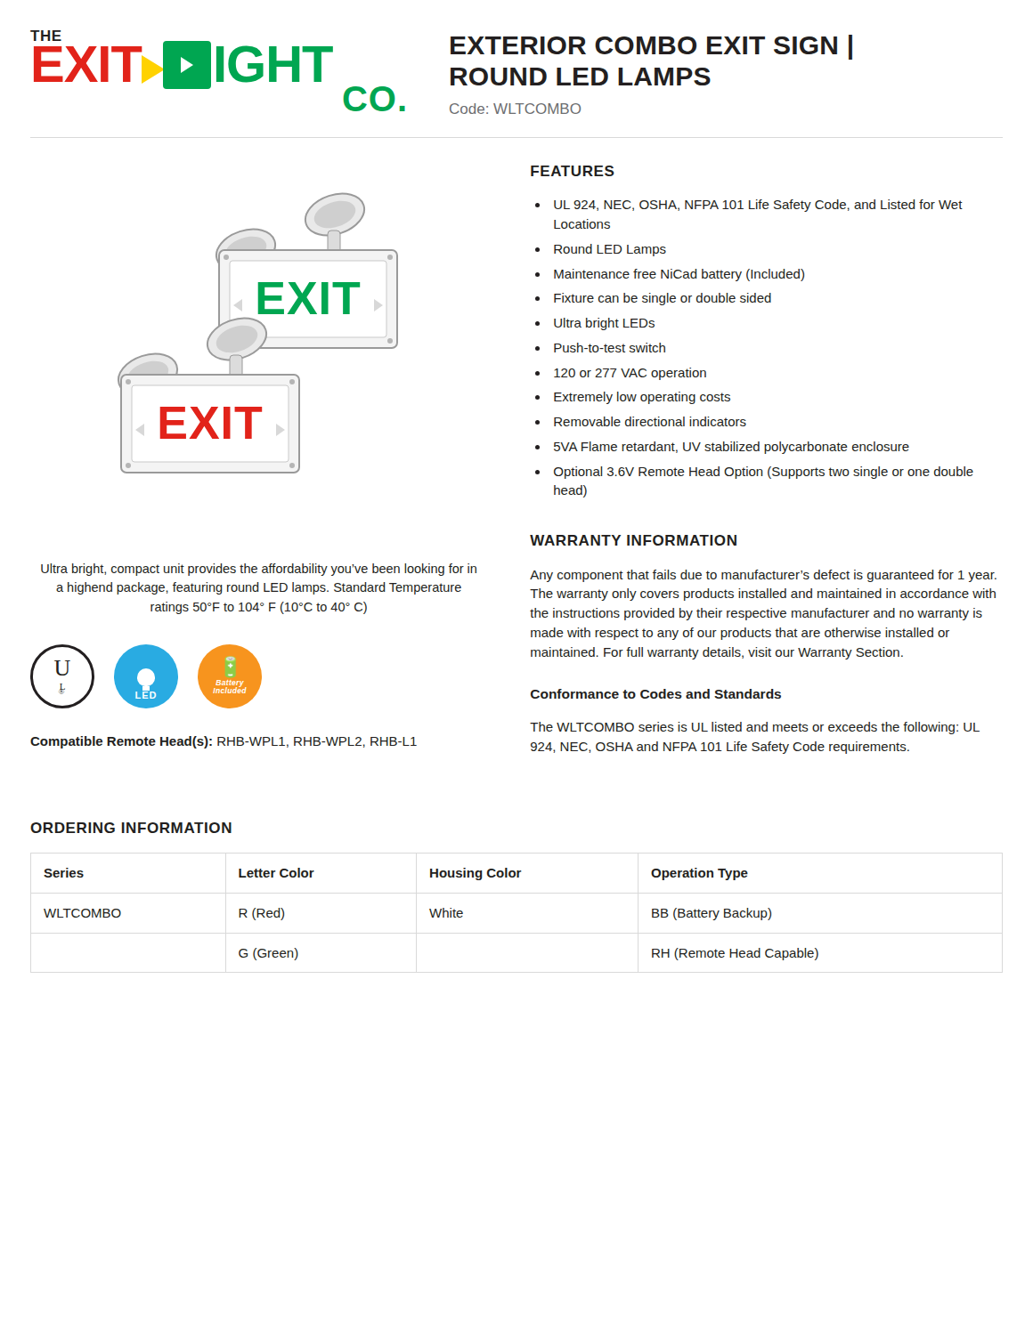THE
EXIT IGHT
CO.
Exterior Combo Exit Sign |
Round LED Lamps
Code: WLTCOMBO
EXIT EXIT
Ultra bright, compact unit provides the affordability you’ve been looking for in a highend package, featuring round LED lamps. Standard Temperature ratings 50°F to 104° F (10°C to 40° C)
UL ®
LED
🔋 Battery Included
Compatible Remote Head(s): RHB-WPL1, RHB-WPL2, RHB-L1
Features
UL 924, NEC, OSHA, NFPA 101 Life Safety Code, and Listed for Wet Locations
Round LED Lamps
Maintenance free NiCad battery (Included)
Fixture can be single or double sided
Ultra bright LEDs
Push-to-test switch
120 or 277 VAC operation
Extremely low operating costs
Removable directional indicators
5VA Flame retardant, UV stabilized polycarbonate enclosure
Optional 3.6V Remote Head Option (Supports two single or one double head)
Warranty Information
Any component that fails due to manufacturer’s defect is guaranteed for 1 year. The warranty only covers products installed and maintained in accordance with the instructions provided by their respective manufacturer and no warranty is made with respect to any of our products that are otherwise installed or maintained. For full warranty details, visit our Warranty Section.
Conformance to Codes and Standards
The WLTCOMBO series is UL listed and meets or exceeds the following: UL 924, NEC, OSHA and NFPA 101 Life Safety Code requirements.
Ordering Information
| Series | Letter Color | Housing Color | Operation Type |
| --- | --- | --- | --- |
| WLTCOMBO | R (Red) | White | BB (Battery Backup) |
| | G (Green) | | RH (Remote Head Capable) |